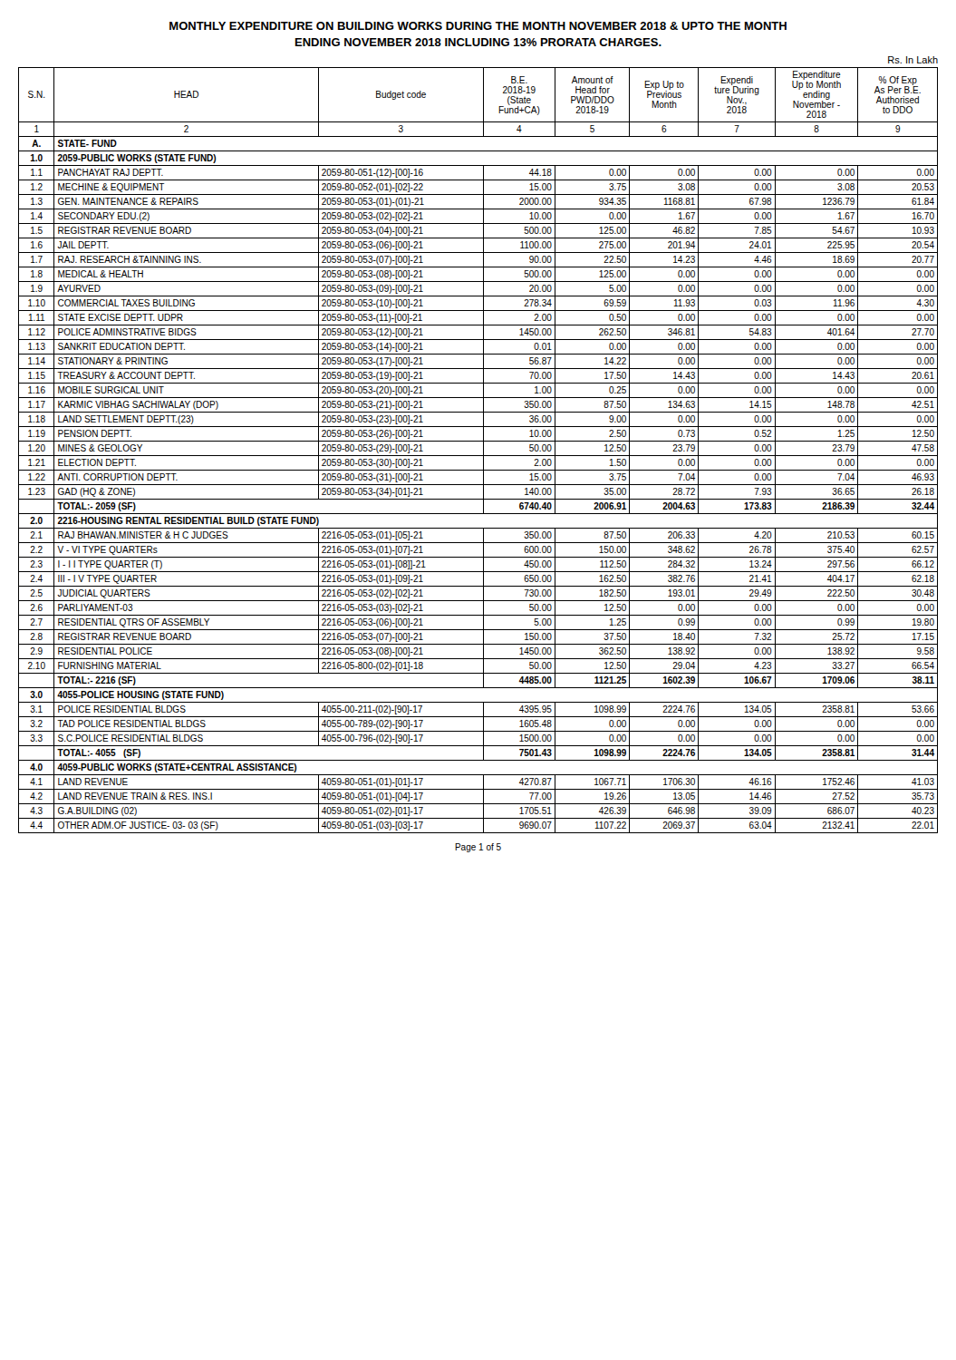MONTHLY EXPENDITURE ON BUILDING WORKS DURING THE MONTH NOVEMBER 2018 & UPTO THE MONTH
ENDING NOVEMBER 2018 INCLUDING 13% PRORATA CHARGES.
Rs. In Lakh
| S.N. | HEAD | Budget code | B.E. 2018-19 (State Fund+CA) | Amount of Head for PWD/DDO 2018-19 | Exp Up to Previous Month | Expendi ture During Nov., 2018 | Expenditure Up to Month ending November - 2018 | % Of Exp As Per B.E. Authorised to DDO |
| --- | --- | --- | --- | --- | --- | --- | --- | --- |
| 1 | 2 | 3 | 4 | 5 | 6 | 7 | 8 | 9 |
| A. | STATE- FUND |
| 1.0 | 2059-PUBLIC WORKS (STATE FUND) |
| 1.1 | PANCHAYAT RAJ DEPTT. | 2059-80-051-(12)-[00]-16 | 44.18 | 0.00 | 0.00 | 0.00 | 0.00 | 0.00 |
| 1.2 | MECHINE & EQUIPMENT | 2059-80-052-(01)-[02]-22 | 15.00 | 3.75 | 3.08 | 0.00 | 3.08 | 20.53 |
| 1.3 | GEN. MAINTENANCE & REPAIRS | 2059-80-053-(01)-(01)-21 | 2000.00 | 934.35 | 1168.81 | 67.98 | 1236.79 | 61.84 |
| 1.4 | SECONDARY EDU.(2) | 2059-80-053-(02)-[02]-21 | 10.00 | 0.00 | 1.67 | 0.00 | 1.67 | 16.70 |
| 1.5 | REGISTRAR REVENUE BOARD | 2059-80-053-(04)-[00]-21 | 500.00 | 125.00 | 46.82 | 7.85 | 54.67 | 10.93 |
| 1.6 | JAIL DEPTT. | 2059-80-053-(06)-[00]-21 | 1100.00 | 275.00 | 201.94 | 24.01 | 225.95 | 20.54 |
| 1.7 | RAJ. RESEARCH &TAINNING INS. | 2059-80-053-(07)-[00]-21 | 90.00 | 22.50 | 14.23 | 4.46 | 18.69 | 20.77 |
| 1.8 | MEDICAL & HEALTH | 2059-80-053-(08)-[00]-21 | 500.00 | 125.00 | 0.00 | 0.00 | 0.00 | 0.00 |
| 1.9 | AYURVED | 2059-80-053-(09)-[00]-21 | 20.00 | 5.00 | 0.00 | 0.00 | 0.00 | 0.00 |
| 1.10 | COMMERCIAL TAXES BUILDING | 2059-80-053-(10)-[00]-21 | 278.34 | 69.59 | 11.93 | 0.03 | 11.96 | 4.30 |
| 1.11 | STATE EXCISE DEPTT. UDPR | 2059-80-053-(11)-[00]-21 | 2.00 | 0.50 | 0.00 | 0.00 | 0.00 | 0.00 |
| 1.12 | POLICE ADMINSTRATIVE BIDGS | 2059-80-053-(12)-[00]-21 | 1450.00 | 262.50 | 346.81 | 54.83 | 401.64 | 27.70 |
| 1.13 | SANKRIT EDUCATION DEPTT. | 2059-80-053-(14)-[00]-21 | 0.01 | 0.00 | 0.00 | 0.00 | 0.00 | 0.00 |
| 1.14 | STATIONARY & PRINTING | 2059-80-053-(17)-[00]-21 | 56.87 | 14.22 | 0.00 | 0.00 | 0.00 | 0.00 |
| 1.15 | TREASURY & ACCOUNT DEPTT. | 2059-80-053-(19)-[00]-21 | 70.00 | 17.50 | 14.43 | 0.00 | 14.43 | 20.61 |
| 1.16 | MOBILE SURGICAL UNIT | 2059-80-053-(20)-[00]-21 | 1.00 | 0.25 | 0.00 | 0.00 | 0.00 | 0.00 |
| 1.17 | KARMIC VIBHAG SACHIWALAY (DOP) | 2059-80-053-(21)-[00]-21 | 350.00 | 87.50 | 134.63 | 14.15 | 148.78 | 42.51 |
| 1.18 | LAND SETTLEMENT DEPTT.(23) | 2059-80-053-(23)-[00]-21 | 36.00 | 9.00 | 0.00 | 0.00 | 0.00 | 0.00 |
| 1.19 | PENSION DEPTT. | 2059-80-053-(26)-[00]-21 | 10.00 | 2.50 | 0.73 | 0.52 | 1.25 | 12.50 |
| 1.20 | MINES & GEOLOGY | 2059-80-053-(29)-[00]-21 | 50.00 | 12.50 | 23.79 | 0.00 | 23.79 | 47.58 |
| 1.21 | ELECTION DEPTT. | 2059-80-053-(30)-[00]-21 | 2.00 | 1.50 | 0.00 | 0.00 | 0.00 | 0.00 |
| 1.22 | ANTI. CORRUPTION DEPTT. | 2059-80-053-(31)-[00]-21 | 15.00 | 3.75 | 7.04 | 0.00 | 7.04 | 46.93 |
| 1.23 | GAD (HQ & ZONE) | 2059-80-053-(34)-[01]-21 | 140.00 | 35.00 | 28.72 | 7.93 | 36.65 | 26.18 |
| | TOTAL:- 2059 (SF) | 6740.40 | 2006.91 | 2004.63 | 173.83 | 2186.39 | 32.44 |
| 2.0 | 2216-HOUSING RENTAL RESIDENTIAL BUILD (STATE FUND) |
| 2.1 | RAJ BHAWAN.MINISTER & H C JUDGES | 2216-05-053-(01)-[05]-21 | 350.00 | 87.50 | 206.33 | 4.20 | 210.53 | 60.15 |
| 2.2 | V - VI TYPE QUARTERs | 2216-05-053-(01)-[07]-21 | 600.00 | 150.00 | 348.62 | 26.78 | 375.40 | 62.57 |
| 2.3 | I - I I TYPE QUARTER (T) | 2216-05-053-(01)-[08]]-21 | 450.00 | 112.50 | 284.32 | 13.24 | 297.56 | 66.12 |
| 2.4 | III - I V TYPE QUARTER | 2216-05-053-(01)-[09]-21 | 650.00 | 162.50 | 382.76 | 21.41 | 404.17 | 62.18 |
| 2.5 | JUDICIAL QUARTERS | 2216-05-053-(02)-[02]-21 | 730.00 | 182.50 | 193.01 | 29.49 | 222.50 | 30.48 |
| 2.6 | PARLIYAMENT-03 | 2216-05-053-(03)-[02]-21 | 50.00 | 12.50 | 0.00 | 0.00 | 0.00 | 0.00 |
| 2.7 | RESIDENTIAL QTRS OF ASSEMBLY | 2216-05-053-(06)-[00]-21 | 5.00 | 1.25 | 0.99 | 0.00 | 0.99 | 19.80 |
| 2.8 | REGISTRAR REVENUE BOARD | 2216-05-053-(07)-[00]-21 | 150.00 | 37.50 | 18.40 | 7.32 | 25.72 | 17.15 |
| 2.9 | RESIDENTIAL POLICE | 2216-05-053-(08)-[00]-21 | 1450.00 | 362.50 | 138.92 | 0.00 | 138.92 | 9.58 |
| 2.10 | FURNISHING MATERIAL | 2216-05-800-(02)-[01]-18 | 50.00 | 12.50 | 29.04 | 4.23 | 33.27 | 66.54 |
| | TOTAL:- 2216 (SF) | 4485.00 | 1121.25 | 1602.39 | 106.67 | 1709.06 | 38.11 |
| 3.0 | 4055-POLICE HOUSING (STATE FUND) |
| 3.1 | POLICE RESIDENTIAL BLDGS | 4055-00-211-(02)-[90]-17 | 4395.95 | 1098.99 | 2224.76 | 134.05 | 2358.81 | 53.66 |
| 3.2 | TAD POLICE RESIDENTIAL BLDGS | 4055-00-789-(02)-[90]-17 | 1605.48 | 0.00 | 0.00 | 0.00 | 0.00 | 0.00 |
| 3.3 | S.C.POLICE RESIDENTIAL BLDGS | 4055-00-796-(02)-[90]-17 | 1500.00 | 0.00 | 0.00 | 0.00 | 0.00 | 0.00 |
| | TOTAL:- 4055 (SF) | 7501.43 | 1098.99 | 2224.76 | 134.05 | 2358.81 | 31.44 |
| 4.0 | 4059-PUBLIC WORKS (STATE+CENTRAL ASSISTANCE) |
| 4.1 | LAND REVENUE | 4059-80-051-(01)-[01]-17 | 4270.87 | 1067.71 | 1706.30 | 46.16 | 1752.46 | 41.03 |
| 4.2 | LAND REVENUE TRAIN & RES. INS.I | 4059-80-051-(01)-[04]-17 | 77.00 | 19.26 | 13.05 | 14.46 | 27.52 | 35.73 |
| 4.3 | G.A.BUILDING (02) | 4059-80-051-(02)-[01]-17 | 1705.51 | 426.39 | 646.98 | 39.09 | 686.07 | 40.23 |
| 4.4 | OTHER ADM.OF JUSTICE- 03- 03 (SF) | 4059-80-051-(03)-[03]-17 | 9690.07 | 1107.22 | 2069.37 | 63.04 | 2132.41 | 22.01 |
Page 1 of 5